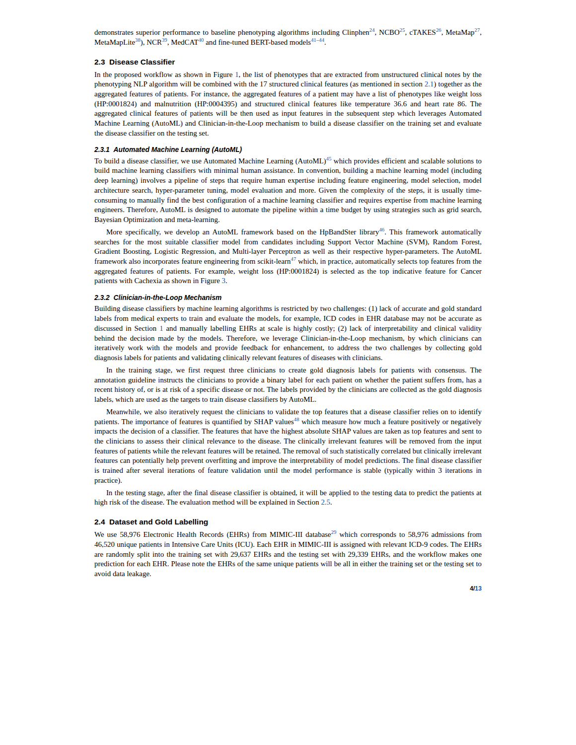demonstrates superior performance to baseline phenotyping algorithms including Clinphen24, NCBO25, cTAKES26, MetaMap27, MetaMapLite38), NCR39, MedCAT40 and fine-tuned BERT-based models41–44.
2.3 Disease Classifier
In the proposed workflow as shown in Figure 1, the list of phenotypes that are extracted from unstructured clinical notes by the phenotyping NLP algorithm will be combined with the 17 structured clinical features (as mentioned in section 2.1) together as the aggregated features of patients. For instance, the aggregated features of a patient may have a list of phenotypes like weight loss (HP:0001824) and malnutrition (HP:0004395) and structured clinical features like temperature 36.6 and heart rate 86. The aggregated clinical features of patients will be then used as input features in the subsequent step which leverages Automated Machine Learning (AutoML) and Clinician-in-the-Loop mechanism to build a disease classifier on the training set and evaluate the disease classifier on the testing set.
2.3.1 Automated Machine Learning (AutoML)
To build a disease classifier, we use Automated Machine Learning (AutoML)45 which provides efficient and scalable solutions to build machine learning classifiers with minimal human assistance. In convention, building a machine learning model (including deep learning) involves a pipeline of steps that require human expertise including feature engineering, model selection, model architecture search, hyper-parameter tuning, model evaluation and more. Given the complexity of the steps, it is usually time-consuming to manually find the best configuration of a machine learning classifier and requires expertise from machine learning engineers. Therefore, AutoML is designed to automate the pipeline within a time budget by using strategies such as grid search, Bayesian Optimization and meta-learning.
More specifically, we develop an AutoML framework based on the HpBandSter library46. This framework automatically searches for the most suitable classifier model from candidates including Support Vector Machine (SVM), Random Forest, Gradient Boosting, Logistic Regression, and Multi-layer Perceptron as well as their respective hyper-parameters. The AutoML framework also incorporates feature engineering from scikit-learn47 which, in practice, automatically selects top features from the aggregated features of patients. For example, weight loss (HP:0001824) is selected as the top indicative feature for Cancer patients with Cachexia as shown in Figure 3.
2.3.2 Clinician-in-the-Loop Mechanism
Building disease classifiers by machine learning algorithms is restricted by two challenges: (1) lack of accurate and gold standard labels from medical experts to train and evaluate the models, for example, ICD codes in EHR database may not be accurate as discussed in Section 1 and manually labelling EHRs at scale is highly costly; (2) lack of interpretability and clinical validity behind the decision made by the models. Therefore, we leverage Clinician-in-the-Loop mechanism, by which clinicians can iteratively work with the models and provide feedback for enhancement, to address the two challenges by collecting gold diagnosis labels for patients and validating clinically relevant features of diseases with clinicians.
In the training stage, we first request three clinicians to create gold diagnosis labels for patients with consensus. The annotation guideline instructs the clinicians to provide a binary label for each patient on whether the patient suffers from, has a recent history of, or is at risk of a specific disease or not. The labels provided by the clinicians are collected as the gold diagnosis labels, which are used as the targets to train disease classifiers by AutoML.
Meanwhile, we also iteratively request the clinicians to validate the top features that a disease classifier relies on to identify patients. The importance of features is quantified by SHAP values48 which measure how much a feature positively or negatively impacts the decision of a classifier. The features that have the highest absolute SHAP values are taken as top features and sent to the clinicians to assess their clinical relevance to the disease. The clinically irrelevant features will be removed from the input features of patients while the relevant features will be retained. The removal of such statistically correlated but clinically irrelevant features can potentially help prevent overfitting and improve the interpretability of model predictions. The final disease classifier is trained after several iterations of feature validation until the model performance is stable (typically within 3 iterations in practice).
In the testing stage, after the final disease classifier is obtained, it will be applied to the testing data to predict the patients at high risk of the disease. The evaluation method will be explained in Section 2.5.
2.4 Dataset and Gold Labelling
We use 58,976 Electronic Health Records (EHRs) from MIMIC-III database29 which corresponds to 58,976 admissions from 46,520 unique patients in Intensive Care Units (ICU). Each EHR in MIMIC-III is assigned with relevant ICD-9 codes. The EHRs are randomly split into the training set with 29,637 EHRs and the testing set with 29,339 EHRs, and the workflow makes one prediction for each EHR. Please note the EHRs of the same unique patients will be all in either the training set or the testing set to avoid data leakage.
4/13